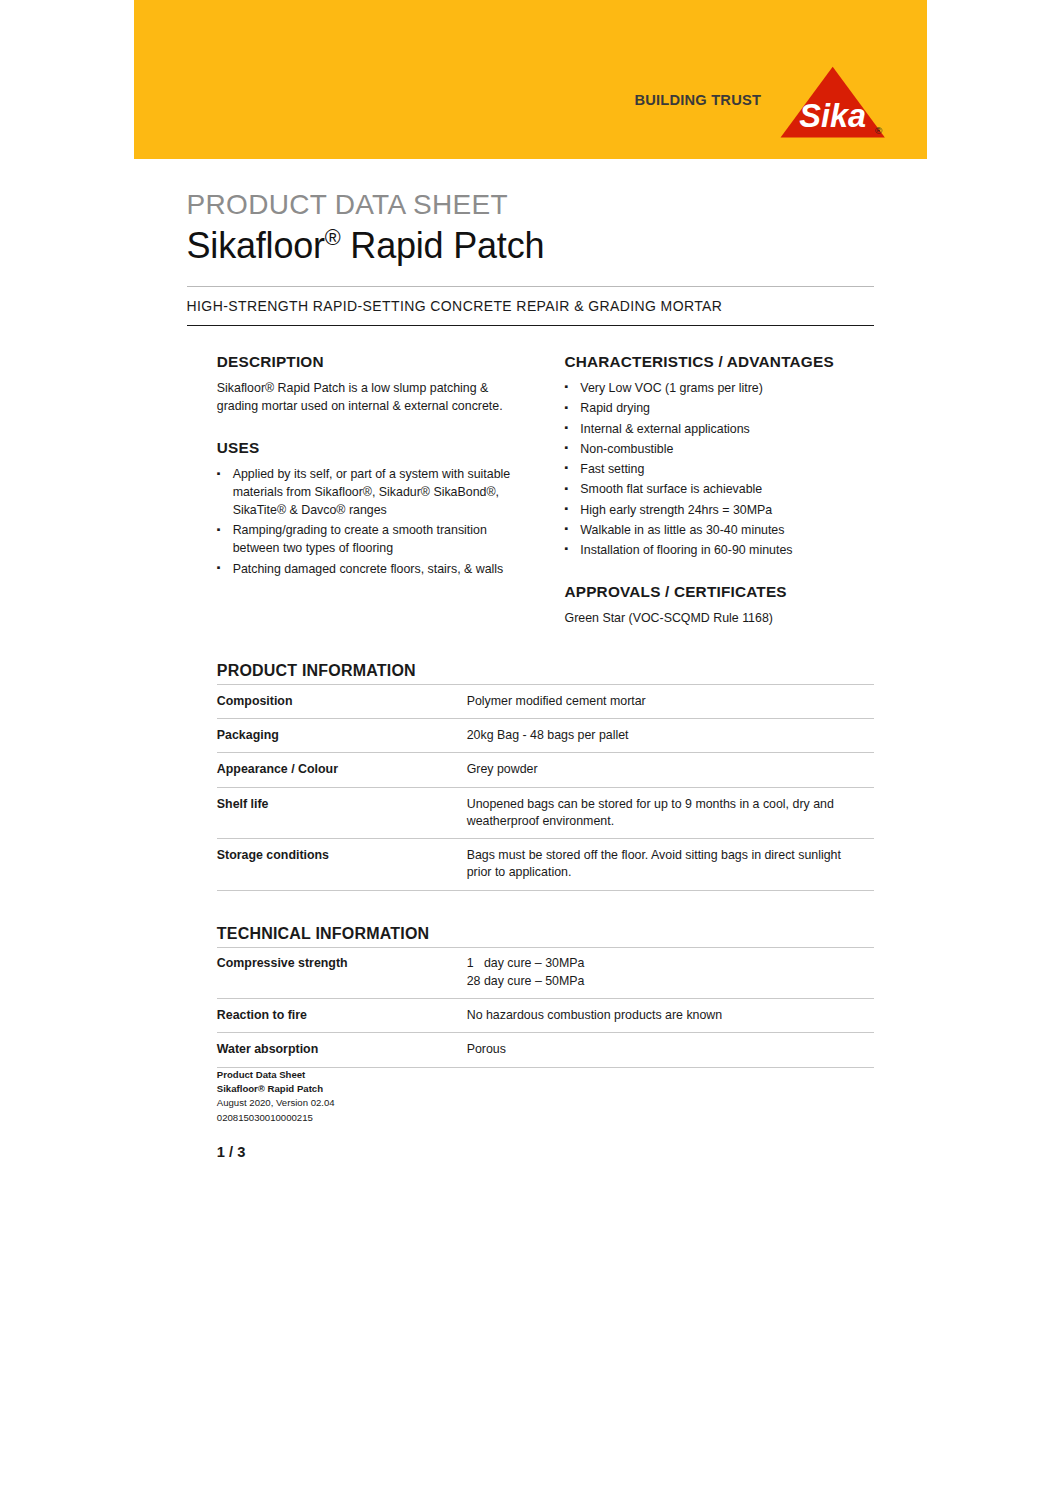BUILDING TRUST
Sika ®
PRODUCT DATA SHEET
Sikafloor® Rapid Patch
High-strength rapid-setting concrete repair & grading mortar
DESCRIPTION
Sikafloor® Rapid Patch is a low slump patching & grading mortar used on internal & external concrete.
USES
Applied by its self, or part of a system with suitable materials from Sikafloor®, Sikadur® SikaBond®, SikaTite® & Davco® ranges
Ramping/grading to create a smooth transition between two types of flooring
Patching damaged concrete floors, stairs, & walls
CHARACTERISTICS / ADVANTAGES
Very Low VOC (1 grams per litre)
Rapid drying
Internal & external applications
Non-combustible
Fast setting
Smooth flat surface is achievable
High early strength 24hrs = 30MPa
Walkable in as little as 30-40 minutes
Installation of flooring in 60-90 minutes
APPROVALS / CERTIFICATES
Green Star (VOC-SCQMD Rule 1168)
PRODUCT INFORMATION
| Composition | Polymer modified cement mortar |
| Packaging | 20kg Bag - 48 bags per pallet |
| Appearance / Colour | Grey powder |
| Shelf life | Unopened bags can be stored for up to 9 months in a cool, dry and weatherproof environment. |
| Storage conditions | Bags must be stored off the floor. Avoid sitting bags in direct sunlight prior to application. |
TECHNICAL INFORMATION
| Compressive strength | 1 day cure – 30MPa 28 day cure – 50MPa |
| Reaction to fire | No hazardous combustion products are known |
| Water absorption | Porous |
Product Data Sheet
Sikafloor® Rapid Patch
August 2020, Version 02.04
020815030010000215
1 / 3